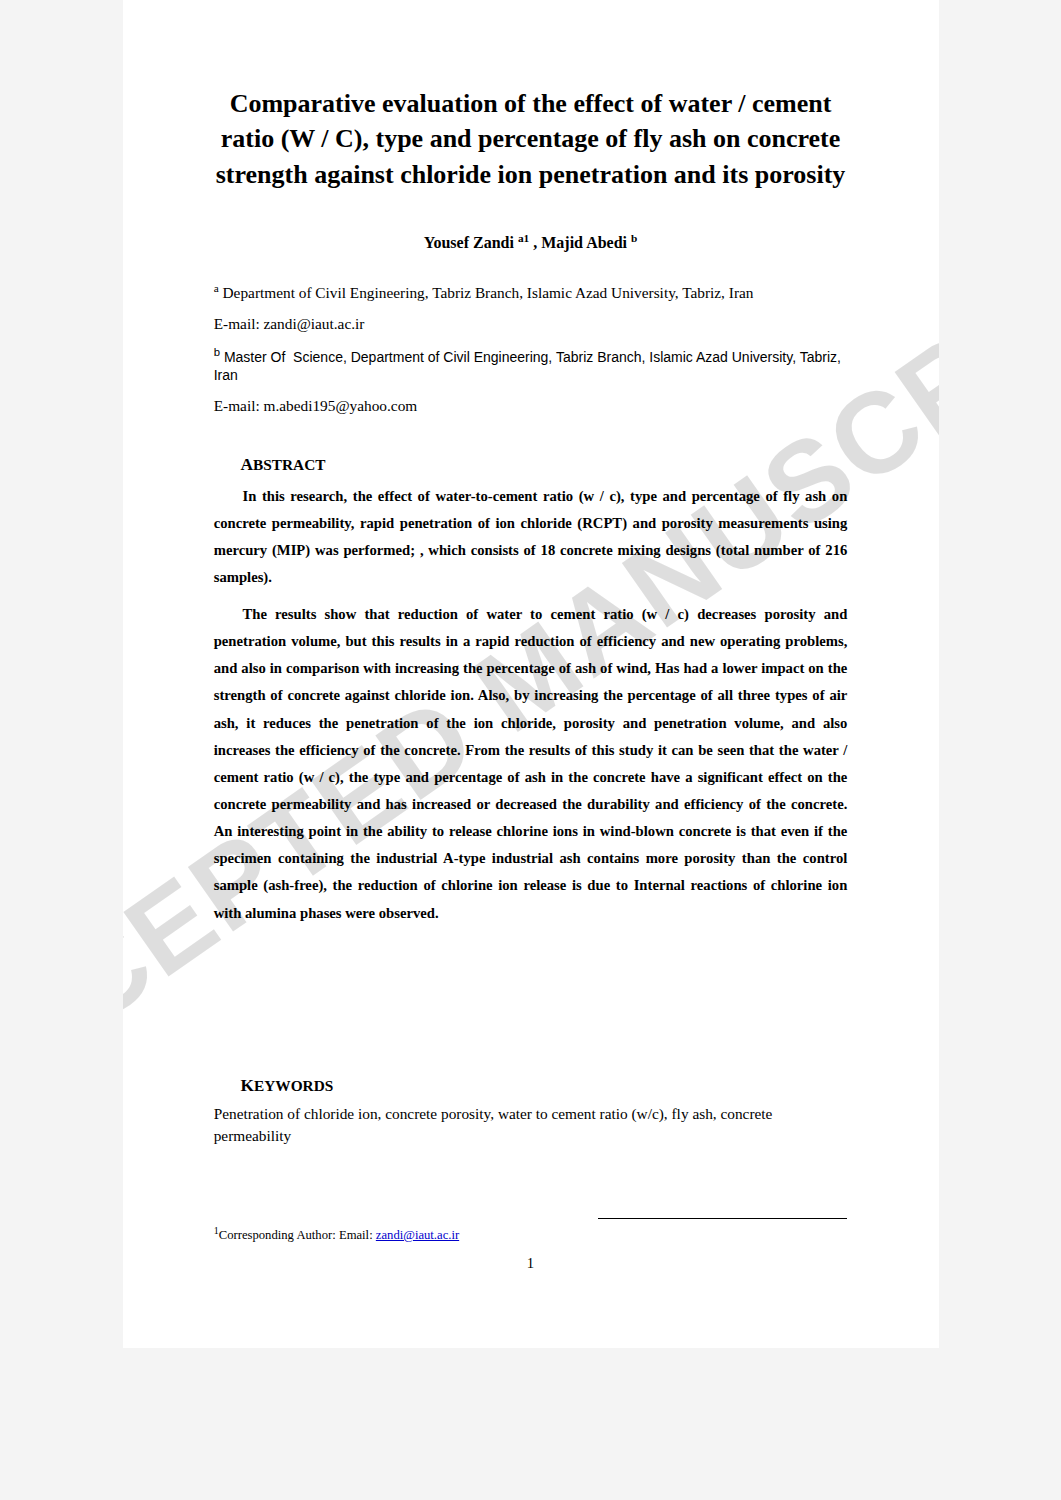ACCEPTED MANUSCRIPT
Comparative evaluation of the effect of water / cement ratio (W / C), type and percentage of fly ash on concrete strength against chloride ion penetration and its porosity
Yousef Zandi a1 , Majid Abedi b
a Department of Civil Engineering, Tabriz Branch, Islamic Azad University, Tabriz, Iran
E-mail: zandi@iaut.ac.ir
b Master Of Science, Department of Civil Engineering, Tabriz Branch, Islamic Azad University, Tabriz, Iran
E-mail: m.abedi195@yahoo.com
ABSTRACT
In this research, the effect of water-to-cement ratio (w / c), type and percentage of fly ash on concrete permeability, rapid penetration of ion chloride (RCPT) and porosity measurements using mercury (MIP) was performed; , which consists of 18 concrete mixing designs (total number of 216 samples).
The results show that reduction of water to cement ratio (w / c) decreases porosity and penetration volume, but this results in a rapid reduction of efficiency and new operating problems, and also in comparison with increasing the percentage of ash of wind, Has had a lower impact on the strength of concrete against chloride ion. Also, by increasing the percentage of all three types of air ash, it reduces the penetration of the ion chloride, porosity and penetration volume, and also increases the efficiency of the concrete. From the results of this study it can be seen that the water / cement ratio (w / c), the type and percentage of ash in the concrete have a significant effect on the concrete permeability and has increased or decreased the durability and efficiency of the concrete. An interesting point in the ability to release chlorine ions in wind-blown concrete is that even if the specimen containing the industrial A-type industrial ash contains more porosity than the control sample (ash-free), the reduction of chlorine ion release is due to Internal reactions of chlorine ion with alumina phases were observed.
KEYWORDS
Penetration of chloride ion, concrete porosity, water to cement ratio (w/c), fly ash, concrete permeability
1Corresponding Author: Email: zandi@iaut.ac.ir
1